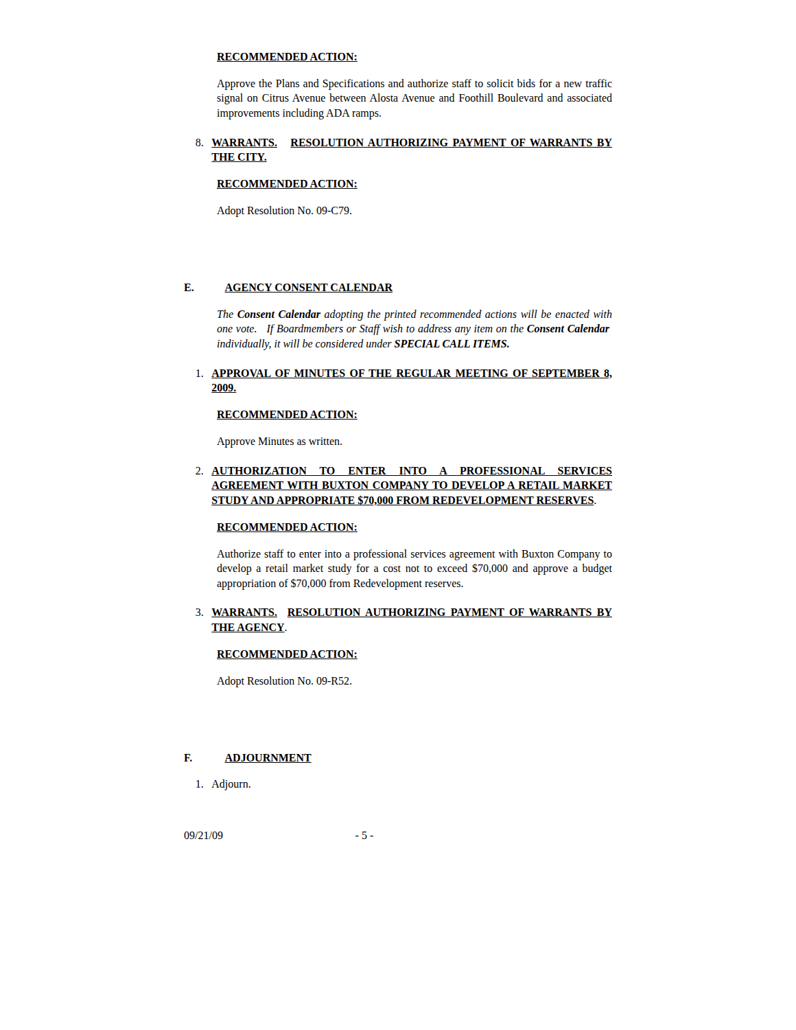RECOMMENDED ACTION:
Approve the Plans and Specifications and authorize staff to solicit bids for a new traffic signal on Citrus Avenue between Alosta Avenue and Foothill Boulevard and associated improvements including ADA ramps.
8.
WARRANTS. RESOLUTION AUTHORIZING PAYMENT OF WARRANTS BY THE CITY.
RECOMMENDED ACTION:
Adopt Resolution No. 09-C79.
E.
AGENCY CONSENT CALENDAR
The Consent Calendar adopting the printed recommended actions will be enacted with one vote. If Boardmembers or Staff wish to address any item on the Consent Calendar individually, it will be considered under SPECIAL CALL ITEMS.
1.
APPROVAL OF MINUTES OF THE REGULAR MEETING OF SEPTEMBER 8, 2009.
RECOMMENDED ACTION:
Approve Minutes as written.
2.
AUTHORIZATION TO ENTER INTO A PROFESSIONAL SERVICES AGREEMENT WITH BUXTON COMPANY TO DEVELOP A RETAIL MARKET STUDY AND APPROPRIATE $70,000 FROM REDEVELOPMENT RESERVES.
RECOMMENDED ACTION:
Authorize staff to enter into a professional services agreement with Buxton Company to develop a retail market study for a cost not to exceed $70,000 and approve a budget appropriation of $70,000 from Redevelopment reserves.
3.
WARRANTS. RESOLUTION AUTHORIZING PAYMENT OF WARRANTS BY THE AGENCY.
RECOMMENDED ACTION:
Adopt Resolution No. 09-R52.
F.
ADJOURNMENT
1.
Adjourn.
09/21/09
- 5 -